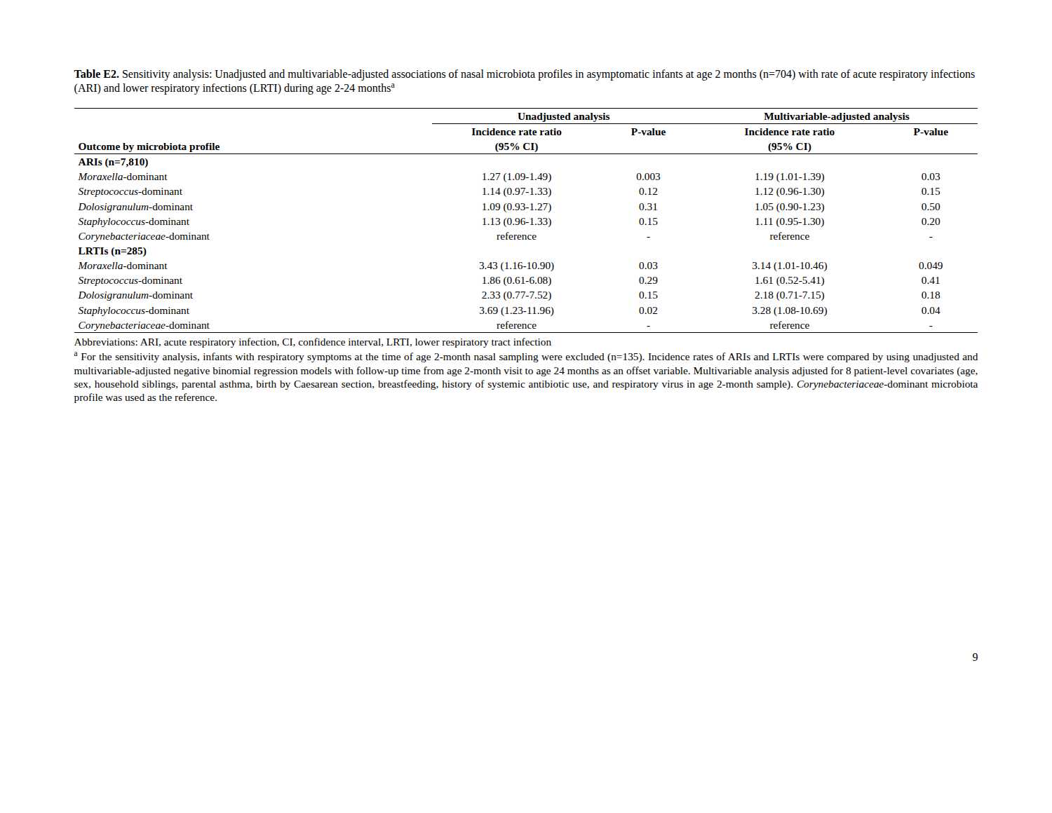Table E2. Sensitivity analysis: Unadjusted and multivariable-adjusted associations of nasal microbiota profiles in asymptomatic infants at age 2 months (n=704) with rate of acute respiratory infections (ARI) and lower respiratory infections (LRTI) during age 2-24 monthsa
| | Unadjusted analysis | Multivariable-adjusted analysis |
| --- | --- | --- |
| | Incidence rate ratio | P-value | Incidence rate ratio | P-value |
| Outcome by microbiota profile | (95% CI) | | (95% CI) | |
| ARIs (n=7,810) | | | | |
| Moraxella -dominant | 1.27 (1.09-1.49) | 0.003 | 1.19 (1.01-1.39) | 0.03 |
| Streptococcus -dominant | 1.14 (0.97-1.33) | 0.12 | 1.12 (0.96-1.30) | 0.15 |
| Dolosigranulum -dominant | 1.09 (0.93-1.27) | 0.31 | 1.05 (0.90-1.23) | 0.50 |
| Staphylococcus -dominant | 1.13 (0.96-1.33) | 0.15 | 1.11 (0.95-1.30) | 0.20 |
| Corynebacteriaceae -dominant | reference | - | reference | - |
| LRTIs (n=285) | | | | |
| Moraxella -dominant | 3.43 (1.16-10.90) | 0.03 | 3.14 (1.01-10.46) | 0.049 |
| Streptococcus -dominant | 1.86 (0.61-6.08) | 0.29 | 1.61 (0.52-5.41) | 0.41 |
| Dolosigranulum -dominant | 2.33 (0.77-7.52) | 0.15 | 2.18 (0.71-7.15) | 0.18 |
| Staphylococcus -dominant | 3.69 (1.23-11.96) | 0.02 | 3.28 (1.08-10.69) | 0.04 |
| Corynebacteriaceae -dominant | reference | - | reference | - |
Abbreviations: ARI, acute respiratory infection, CI, confidence interval, LRTI, lower respiratory tract infection
a For the sensitivity analysis, infants with respiratory symptoms at the time of age 2-month nasal sampling were excluded (n=135). Incidence rates of ARIs and LRTIs were compared by using unadjusted and multivariable-adjusted negative binomial regression models with follow-up time from age 2-month visit to age 24 months as an offset variable. Multivariable analysis adjusted for 8 patient-level covariates (age, sex, household siblings, parental asthma, birth by Caesarean section, breastfeeding, history of systemic antibiotic use, and respiratory virus in age 2-month sample). Corynebacteriaceae-dominant microbiota profile was used as the reference.
9